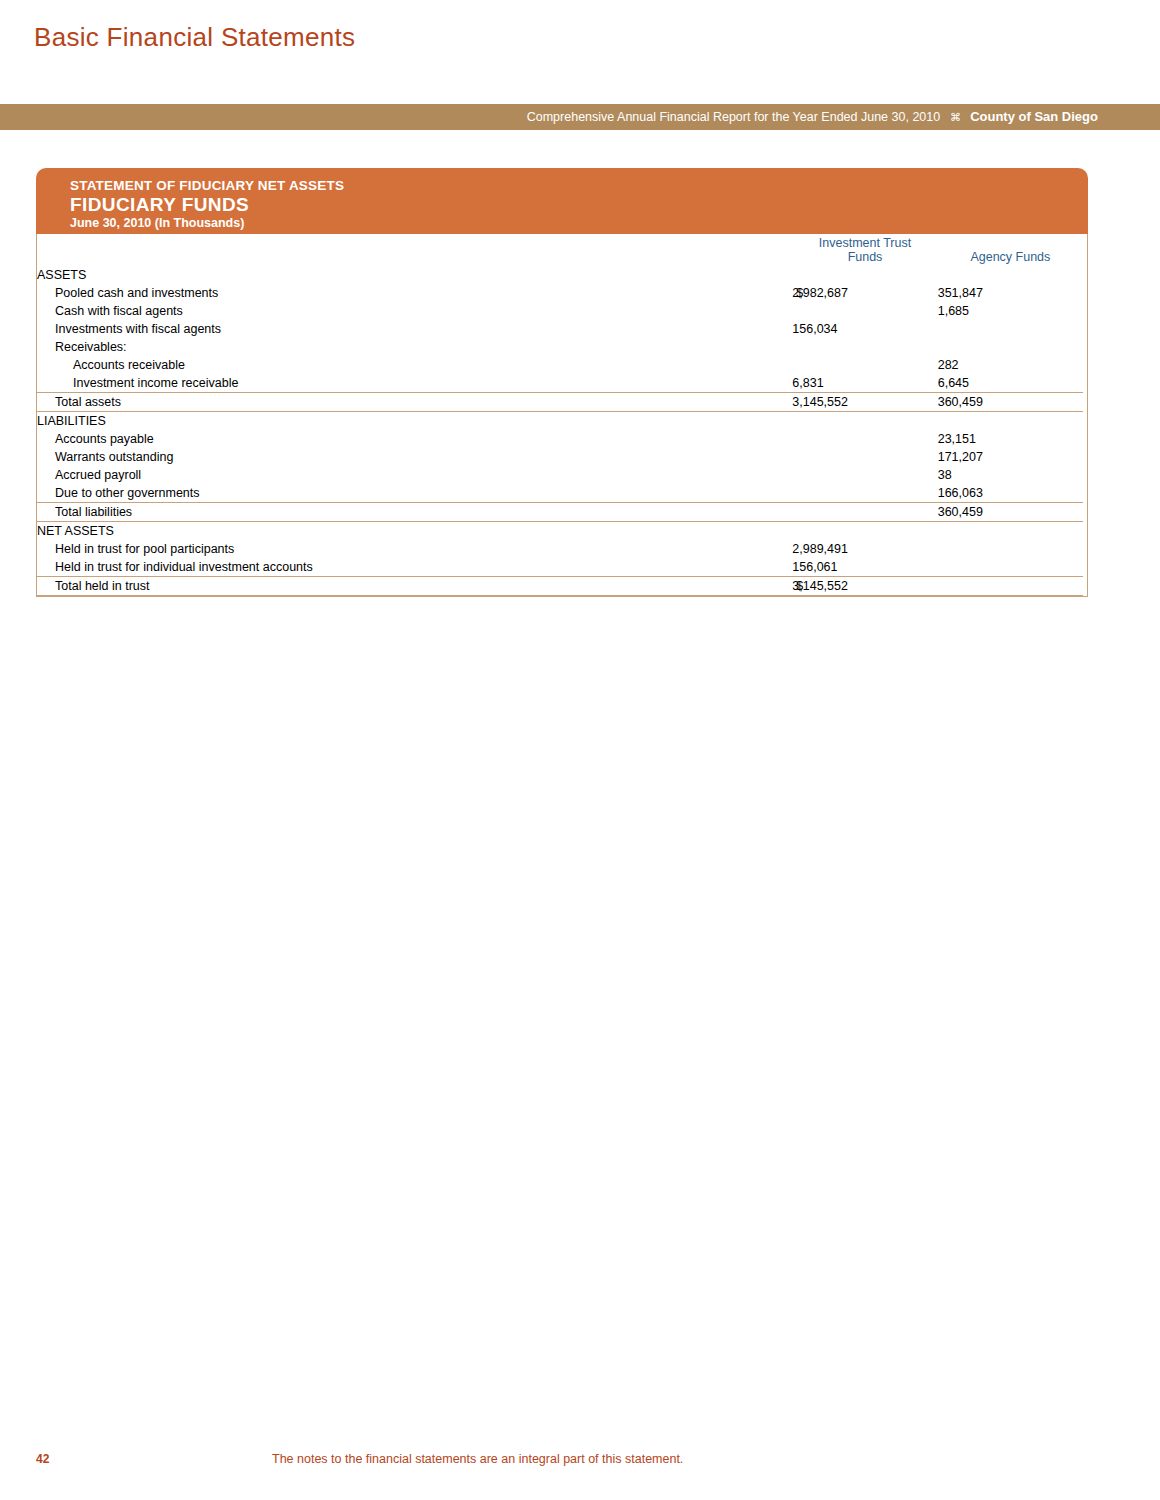Basic Financial Statements
Comprehensive Annual Financial Report for the Year Ended June 30, 2010 ⌘ County of San Diego
STATEMENT OF FIDUCIARY NET ASSETS
FIDUCIARY FUNDS
June 30, 2010 (In Thousands)
| | Investment Trust Funds | Agency Funds |
| ASSETS | | |
| Pooled cash and investments | $ 2,982,687 | 351,847 |
| Cash with fiscal agents | | 1,685 |
| Investments with fiscal agents | 156,034 | |
| Receivables: | | |
| Accounts receivable | | 282 |
| Investment income receivable | 6,831 | 6,645 |
| Total assets | 3,145,552 | 360,459 |
| LIABILITIES | | |
| Accounts payable | | 23,151 |
| Warrants outstanding | | 171,207 |
| Accrued payroll | | 38 |
| Due to other governments | | 166,063 |
| Total liabilities | | 360,459 |
| NET ASSETS | | |
| Held in trust for pool participants | 2,989,491 | |
| Held in trust for individual investment accounts | 156,061 | |
| Total held in trust | $ 3,145,552 | |
42
The notes to the financial statements are an integral part of this statement.